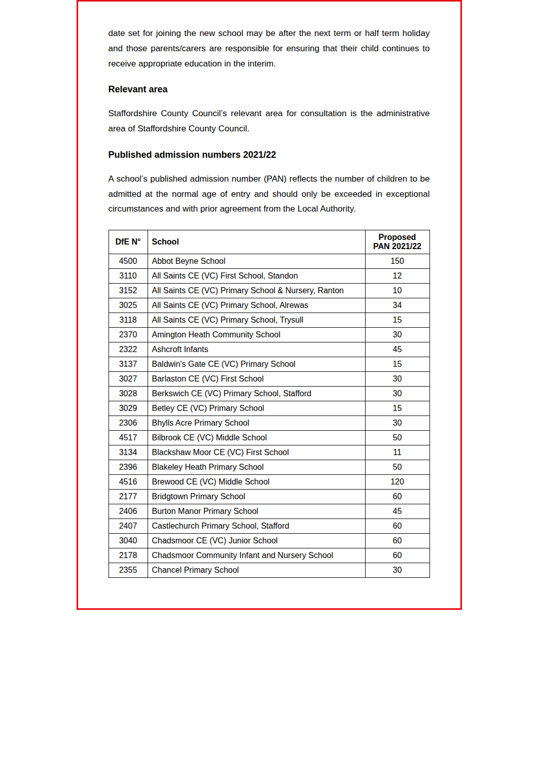date set for joining the new school may be after the next term or half term holiday and those parents/carers are responsible for ensuring that their child continues to receive appropriate education in the interim.
Relevant area
Staffordshire County Council’s relevant area for consultation is the administrative area of Staffordshire County Council.
Published admission numbers 2021/22
A school’s published admission number (PAN) reflects the number of children to be admitted at the normal age of entry and should only be exceeded in exceptional circumstances and with prior agreement from the Local Authority.
| DfE N° | School | Proposed PAN 2021/22 |
| --- | --- | --- |
| 4500 | Abbot Beyne School | 150 |
| 3110 | All Saints CE (VC) First School, Standon | 12 |
| 3152 | All Saints CE (VC) Primary School & Nursery, Ranton | 10 |
| 3025 | All Saints CE (VC) Primary School, Alrewas | 34 |
| 3118 | All Saints CE (VC) Primary School, Trysull | 15 |
| 2370 | Amington Heath Community School | 30 |
| 2322 | Ashcroft Infants | 45 |
| 3137 | Baldwin's Gate CE (VC) Primary School | 15 |
| 3027 | Barlaston CE (VC) First School | 30 |
| 3028 | Berkswich CE (VC) Primary School, Stafford | 30 |
| 3029 | Betley CE (VC) Primary School | 15 |
| 2306 | Bhylls Acre Primary School | 30 |
| 4517 | Bilbrook CE (VC) Middle School | 50 |
| 3134 | Blackshaw Moor CE (VC) First School | 11 |
| 2396 | Blakeley Heath Primary School | 50 |
| 4516 | Brewood CE (VC) Middle School | 120 |
| 2177 | Bridgtown Primary School | 60 |
| 2406 | Burton Manor Primary School | 45 |
| 2407 | Castlechurch Primary School, Stafford | 60 |
| 3040 | Chadsmoor CE (VC) Junior School | 60 |
| 2178 | Chadsmoor Community Infant and Nursery School | 60 |
| 2355 | Chancel Primary School | 30 |